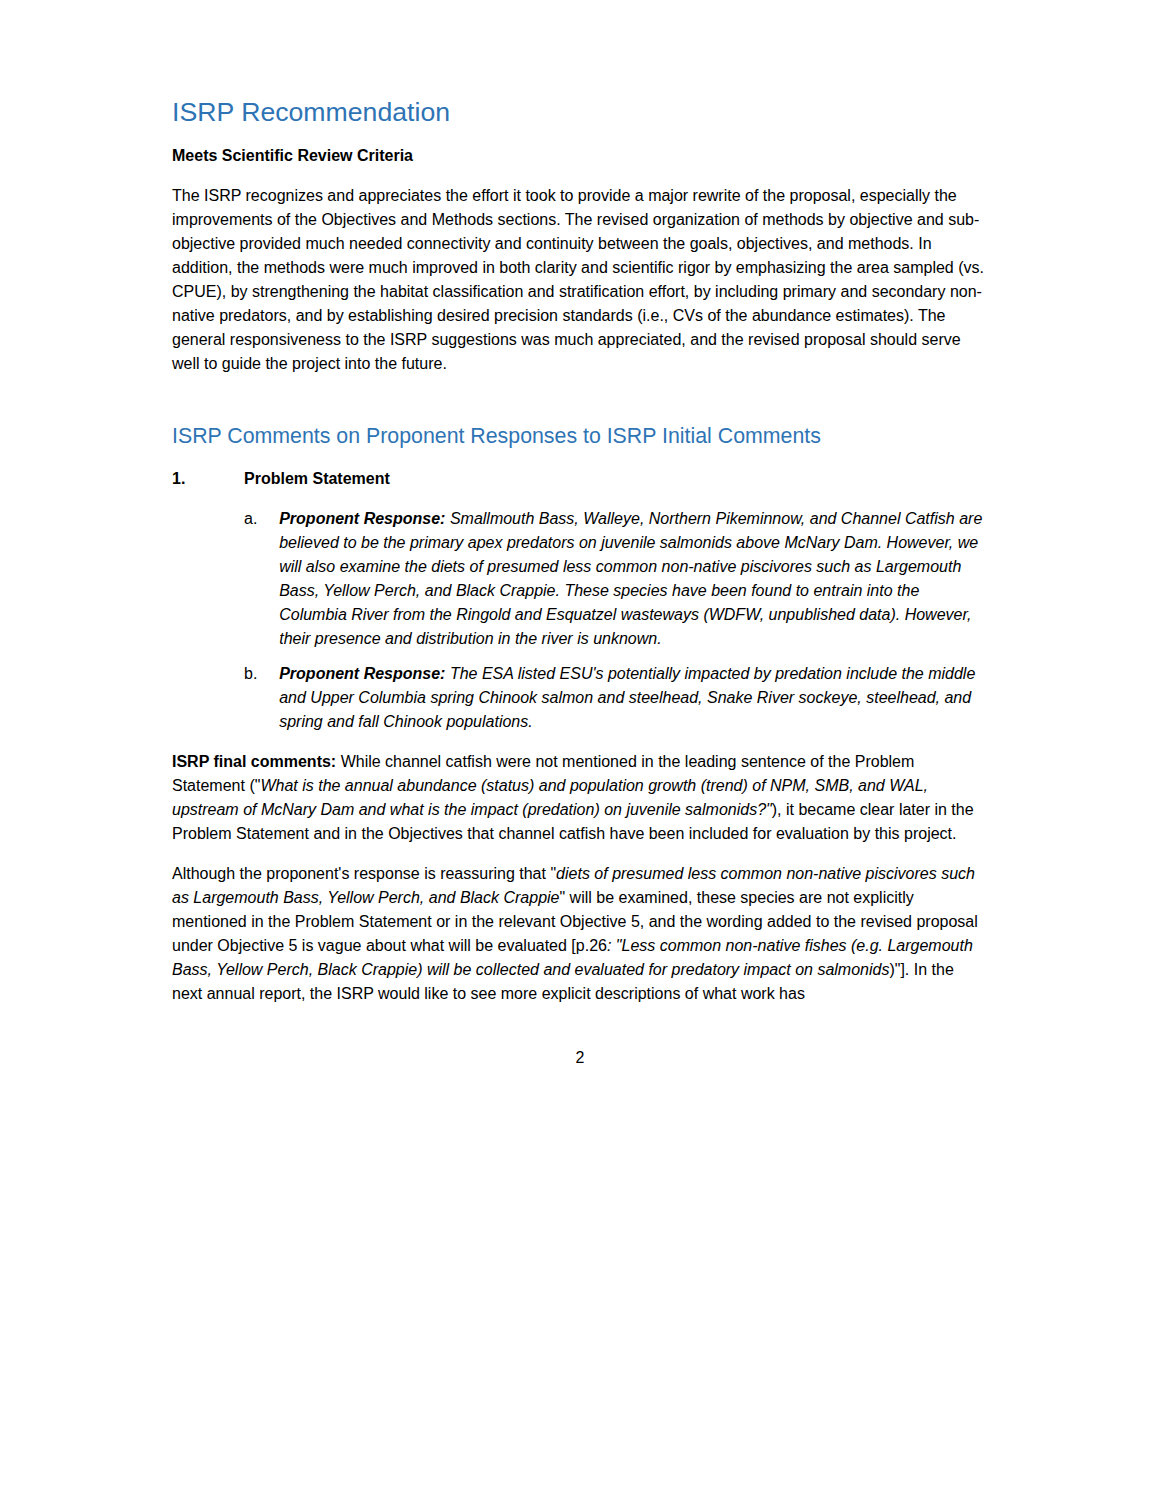ISRP Recommendation
Meets Scientific Review Criteria
The ISRP recognizes and appreciates the effort it took to provide a major rewrite of the proposal, especially the improvements of the Objectives and Methods sections. The revised organization of methods by objective and sub-objective provided much needed connectivity and continuity between the goals, objectives, and methods. In addition, the methods were much improved in both clarity and scientific rigor by emphasizing the area sampled (vs. CPUE), by strengthening the habitat classification and stratification effort, by including primary and secondary non-native predators, and by establishing desired precision standards (i.e., CVs of the abundance estimates). The general responsiveness to the ISRP suggestions was much appreciated, and the revised proposal should serve well to guide the project into the future.
ISRP Comments on Proponent Responses to ISRP Initial Comments
Problem Statement
Proponent Response: Smallmouth Bass, Walleye, Northern Pikeminnow, and Channel Catfish are believed to be the primary apex predators on juvenile salmonids above McNary Dam. However, we will also examine the diets of presumed less common non-native piscivores such as Largemouth Bass, Yellow Perch, and Black Crappie. These species have been found to entrain into the Columbia River from the Ringold and Esquatzel wasteways (WDFW, unpublished data). However, their presence and distribution in the river is unknown.
Proponent Response: The ESA listed ESU's potentially impacted by predation include the middle and Upper Columbia spring Chinook salmon and steelhead, Snake River sockeye, steelhead, and spring and fall Chinook populations.
ISRP final comments: While channel catfish were not mentioned in the leading sentence of the Problem Statement ("What is the annual abundance (status) and population growth (trend) of NPM, SMB, and WAL, upstream of McNary Dam and what is the impact (predation) on juvenile salmonids?"), it became clear later in the Problem Statement and in the Objectives that channel catfish have been included for evaluation by this project.
Although the proponent's response is reassuring that "diets of presumed less common non-native piscivores such as Largemouth Bass, Yellow Perch, and Black Crappie" will be examined, these species are not explicitly mentioned in the Problem Statement or in the relevant Objective 5, and the wording added to the revised proposal under Objective 5 is vague about what will be evaluated [p.26: "Less common non-native fishes (e.g. Largemouth Bass, Yellow Perch, Black Crappie) will be collected and evaluated for predatory impact on salmonids)"]. In the next annual report, the ISRP would like to see more explicit descriptions of what work has
2